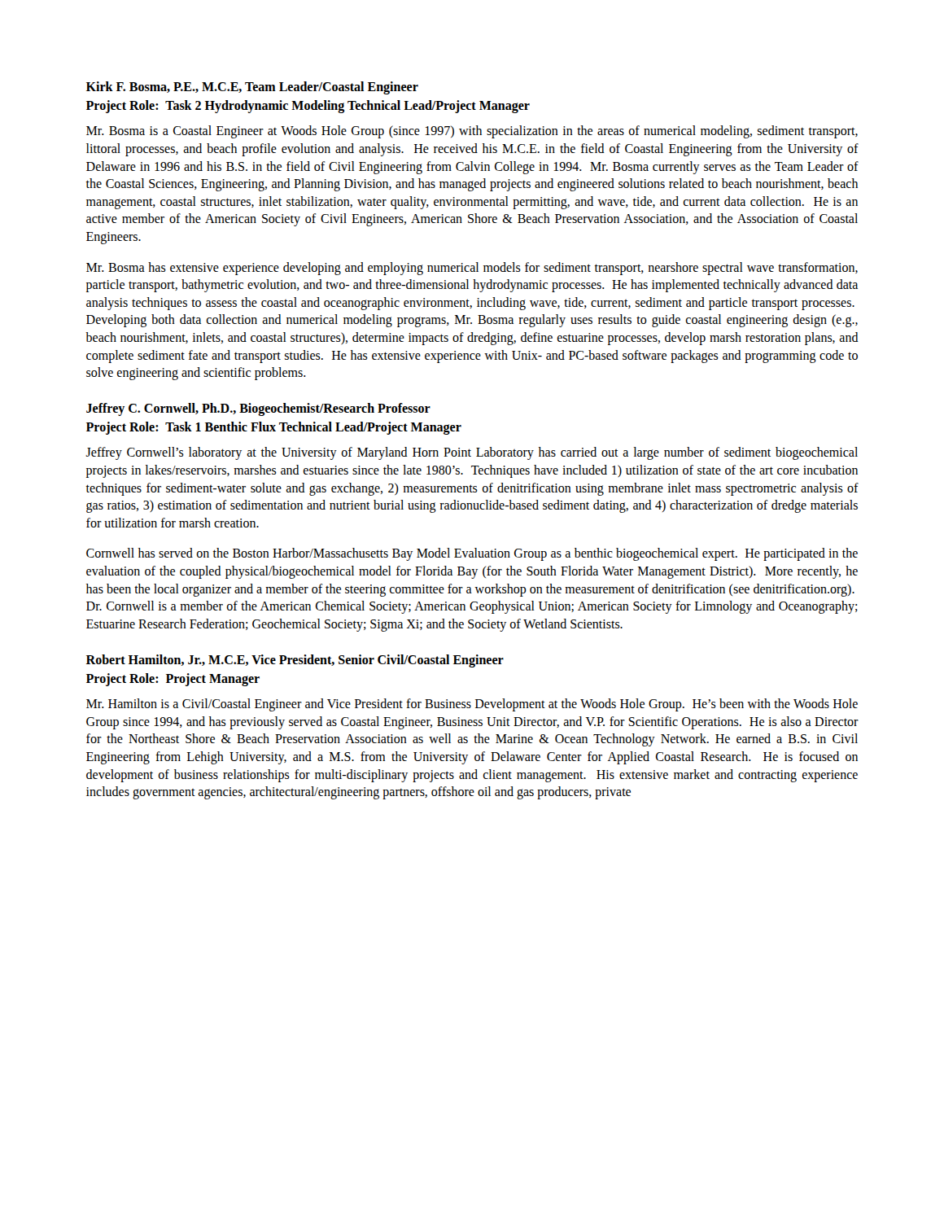Kirk F. Bosma, P.E., M.C.E, Team Leader/Coastal Engineer
Project Role: Task 2 Hydrodynamic Modeling Technical Lead/Project Manager
Mr. Bosma is a Coastal Engineer at Woods Hole Group (since 1997) with specialization in the areas of numerical modeling, sediment transport, littoral processes, and beach profile evolution and analysis. He received his M.C.E. in the field of Coastal Engineering from the University of Delaware in 1996 and his B.S. in the field of Civil Engineering from Calvin College in 1994. Mr. Bosma currently serves as the Team Leader of the Coastal Sciences, Engineering, and Planning Division, and has managed projects and engineered solutions related to beach nourishment, beach management, coastal structures, inlet stabilization, water quality, environmental permitting, and wave, tide, and current data collection. He is an active member of the American Society of Civil Engineers, American Shore & Beach Preservation Association, and the Association of Coastal Engineers.
Mr. Bosma has extensive experience developing and employing numerical models for sediment transport, nearshore spectral wave transformation, particle transport, bathymetric evolution, and two- and three-dimensional hydrodynamic processes. He has implemented technically advanced data analysis techniques to assess the coastal and oceanographic environment, including wave, tide, current, sediment and particle transport processes. Developing both data collection and numerical modeling programs, Mr. Bosma regularly uses results to guide coastal engineering design (e.g., beach nourishment, inlets, and coastal structures), determine impacts of dredging, define estuarine processes, develop marsh restoration plans, and complete sediment fate and transport studies. He has extensive experience with Unix- and PC-based software packages and programming code to solve engineering and scientific problems.
Jeffrey C. Cornwell, Ph.D., Biogeochemist/Research Professor
Project Role: Task 1 Benthic Flux Technical Lead/Project Manager
Jeffrey Cornwell’s laboratory at the University of Maryland Horn Point Laboratory has carried out a large number of sediment biogeochemical projects in lakes/reservoirs, marshes and estuaries since the late 1980’s. Techniques have included 1) utilization of state of the art core incubation techniques for sediment-water solute and gas exchange, 2) measurements of denitrification using membrane inlet mass spectrometric analysis of gas ratios, 3) estimation of sedimentation and nutrient burial using radionuclide-based sediment dating, and 4) characterization of dredge materials for utilization for marsh creation.
Cornwell has served on the Boston Harbor/Massachusetts Bay Model Evaluation Group as a benthic biogeochemical expert. He participated in the evaluation of the coupled physical/biogeochemical model for Florida Bay (for the South Florida Water Management District). More recently, he has been the local organizer and a member of the steering committee for a workshop on the measurement of denitrification (see denitrification.org). Dr. Cornwell is a member of the American Chemical Society; American Geophysical Union; American Society for Limnology and Oceanography; Estuarine Research Federation; Geochemical Society; Sigma Xi; and the Society of Wetland Scientists.
Robert Hamilton, Jr., M.C.E, Vice President, Senior Civil/Coastal Engineer
Project Role: Project Manager
Mr. Hamilton is a Civil/Coastal Engineer and Vice President for Business Development at the Woods Hole Group. He’s been with the Woods Hole Group since 1994, and has previously served as Coastal Engineer, Business Unit Director, and V.P. for Scientific Operations. He is also a Director for the Northeast Shore & Beach Preservation Association as well as the Marine & Ocean Technology Network. He earned a B.S. in Civil Engineering from Lehigh University, and a M.S. from the University of Delaware Center for Applied Coastal Research. He is focused on development of business relationships for multi-disciplinary projects and client management. His extensive market and contracting experience includes government agencies, architectural/engineering partners, offshore oil and gas producers, private